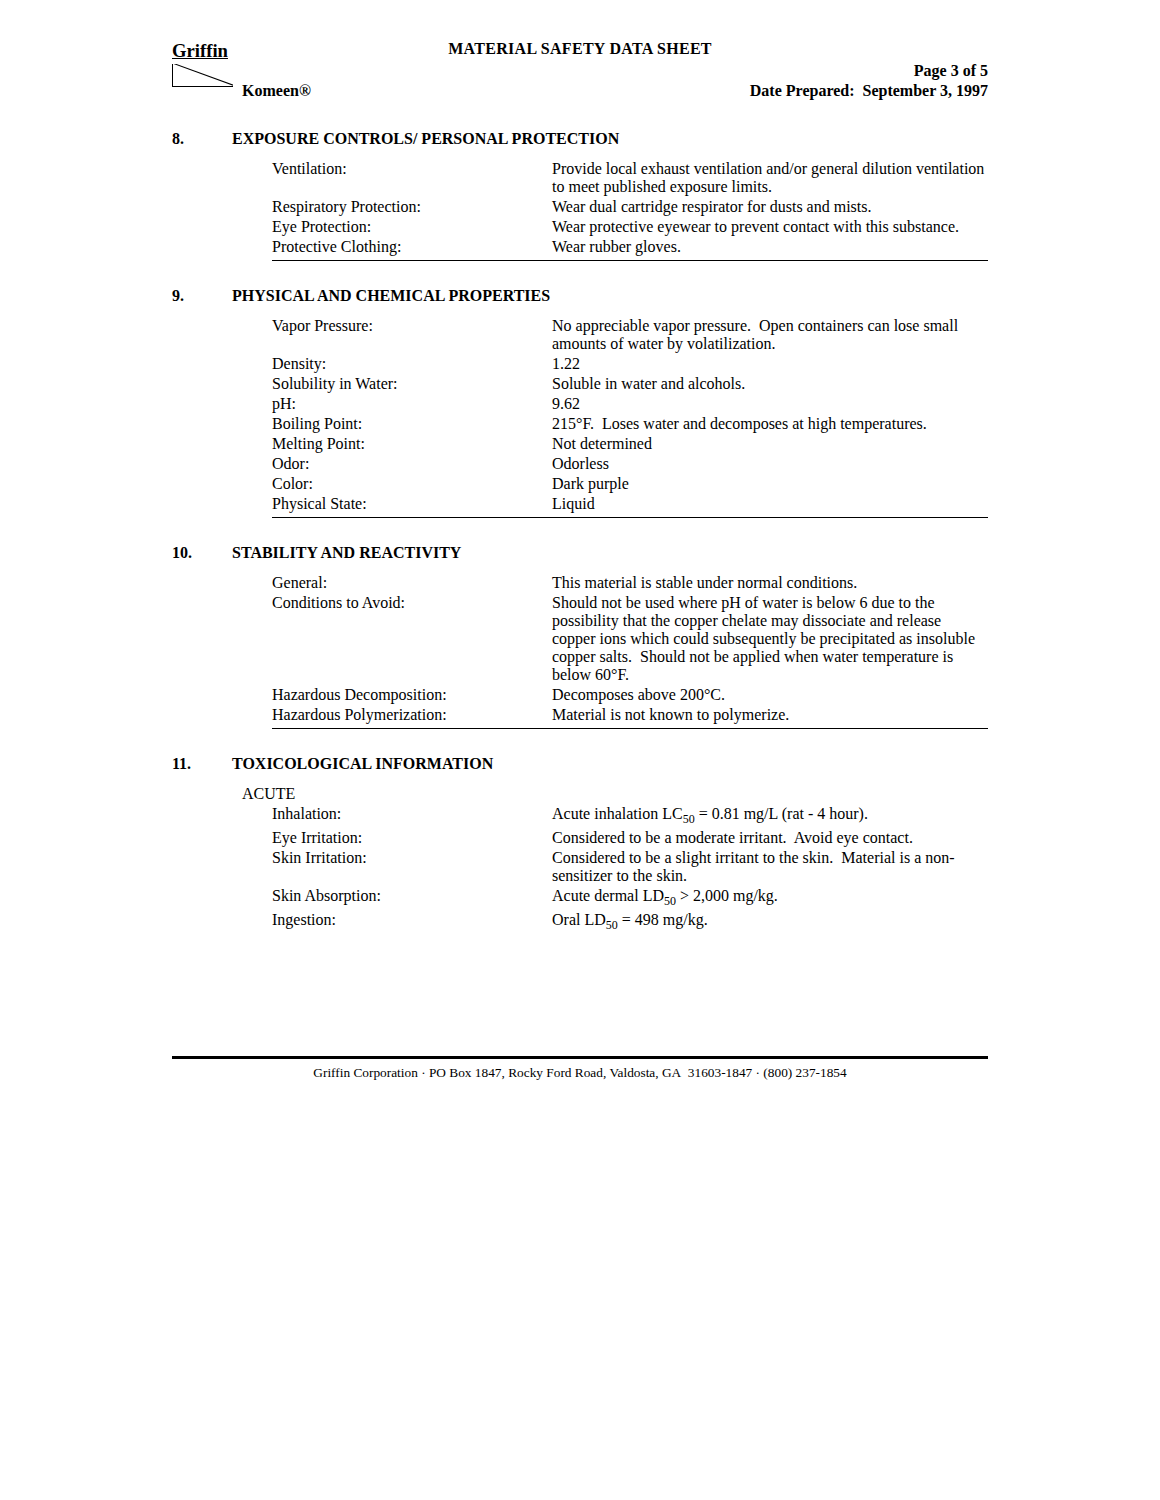Griffin
MATERIAL SAFETY DATA SHEET
Page 3 of 5
Komeen® Date Prepared: September 3, 1997
8. EXPOSURE CONTROLS/ PERSONAL PROTECTION
| Ventilation: | Provide local exhaust ventilation and/or general dilution ventilation to meet published exposure limits. |
| Respiratory Protection: | Wear dual cartridge respirator for dusts and mists. |
| Eye Protection: | Wear protective eyewear to prevent contact with this substance. |
| Protective Clothing: | Wear rubber gloves. |
9. PHYSICAL AND CHEMICAL PROPERTIES
| Vapor Pressure: | No appreciable vapor pressure. Open containers can lose small amounts of water by volatilization. |
| Density: | 1.22 |
| Solubility in Water: | Soluble in water and alcohols. |
| pH: | 9.62 |
| Boiling Point: | 215°F. Loses water and decomposes at high temperatures. |
| Melting Point: | Not determined |
| Odor: | Odorless |
| Color: | Dark purple |
| Physical State: | Liquid |
10. STABILITY AND REACTIVITY
| General: | This material is stable under normal conditions. |
| Conditions to Avoid: | Should not be used where pH of water is below 6 due to the possibility that the copper chelate may dissociate and release copper ions which could subsequently be precipitated as insoluble copper salts. Should not be applied when water temperature is below 60°F. |
| Hazardous Decomposition: | Decomposes above 200°C. |
| Hazardous Polymerization: | Material is not known to polymerize. |
11. TOXICOLOGICAL INFORMATION
ACUTE
| Inhalation: | Acute inhalation LC 50 = 0.81 mg/L (rat - 4 hour). |
| Eye Irritation: | Considered to be a moderate irritant. Avoid eye contact. |
| Skin Irritation: | Considered to be a slight irritant to the skin. Material is a non-sensitizer to the skin. |
| Skin Absorption: | Acute dermal LD 50 > 2,000 mg/kg. |
| Ingestion: | Oral LD 50 = 498 mg/kg. |
Griffin Corporation · PO Box 1847, Rocky Ford Road, Valdosta, GA 31603-1847 · (800) 237-1854